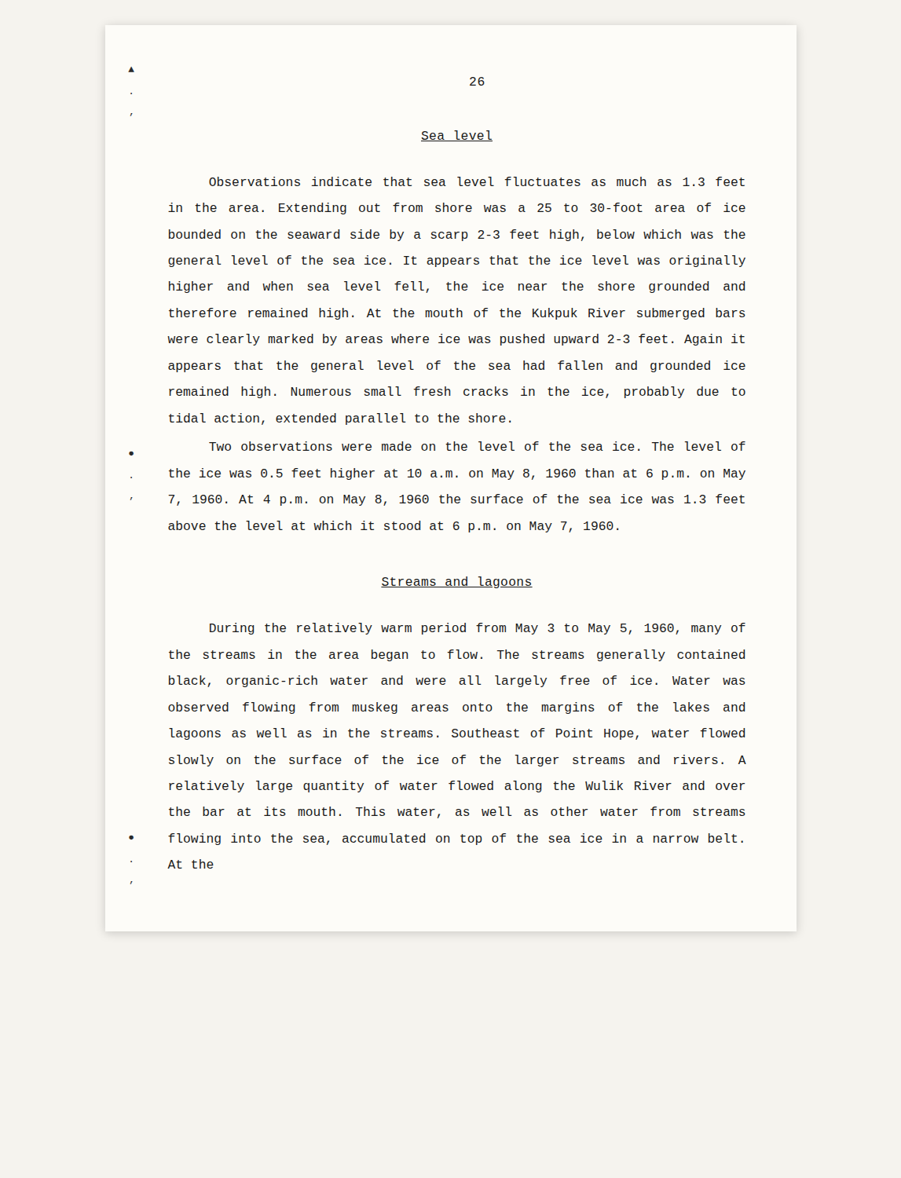▲ · ’
● · ’
● · ’
26
Sea level
Observations indicate that sea level fluctuates as much as 1.3 feet in the area. Extending out from shore was a 25 to 30-foot area of ice bounded on the seaward side by a scarp 2-3 feet high, below which was the general level of the sea ice. It appears that the ice level was originally higher and when sea level fell, the ice near the shore grounded and therefore remained high. At the mouth of the Kukpuk River submerged bars were clearly marked by areas where ice was pushed upward 2-3 feet. Again it appears that the general level of the sea had fallen and grounded ice remained high. Numerous small fresh cracks in the ice, probably due to tidal action, extended parallel to the shore.
Two observations were made on the level of the sea ice. The level of the ice was 0.5 feet higher at 10 a.m. on May 8, 1960 than at 6 p.m. on May 7, 1960. At 4 p.m. on May 8, 1960 the surface of the sea ice was 1.3 feet above the level at which it stood at 6 p.m. on May 7, 1960.
Streams and lagoons
During the relatively warm period from May 3 to May 5, 1960, many of the streams in the area began to flow. The streams generally contained black, organic-rich water and were all largely free of ice. Water was observed flowing from muskeg areas onto the margins of the lakes and lagoons as well as in the streams. Southeast of Point Hope, water flowed slowly on the surface of the ice of the larger streams and rivers. A relatively large quantity of water flowed along the Wulik River and over the bar at its mouth. This water, as well as other water from streams flowing into the sea, accumulated on top of the sea ice in a narrow belt. At the